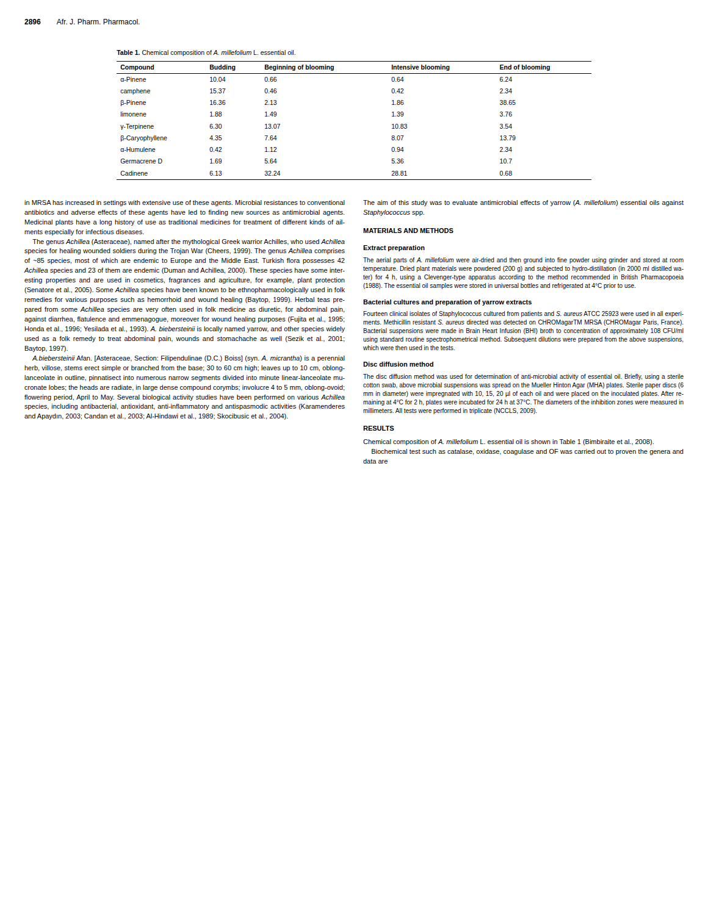2896 Afr. J. Pharm. Pharmacol.
Table 1. Chemical composition of A. millefolium L. essential oil.
| Compound | Budding | Beginning of blooming | Intensive blooming | End of blooming |
| --- | --- | --- | --- | --- |
| α-Pinene | 10.04 | 0.66 | 0.64 | 6.24 |
| camphene | 15.37 | 0.46 | 0.42 | 2.34 |
| β-Pinene | 16.36 | 2.13 | 1.86 | 38.65 |
| limonene | 1.88 | 1.49 | 1.39 | 3.76 |
| γ-Terpinene | 6.30 | 13.07 | 10.83 | 3.54 |
| β-Caryophyllene | 4.35 | 7.64 | 8.07 | 13.79 |
| α-Humulene | 0.42 | 1.12 | 0.94 | 2.34 |
| Germacrene D | 1.69 | 5.64 | 5.36 | 10.7 |
| Cadinene | 6.13 | 32.24 | 28.81 | 0.68 |
in MRSA has increased in settings with extensive use of these agents. Microbial resistances to conventional antibiotics and adverse effects of these agents have led to finding new sources as antimicrobial agents. Medicinal plants have a long history of use as traditional medicines for treatment of different kinds of ailments especially for infectious diseases.
The genus Achillea (Asteraceae), named after the mythological Greek warrior Achilles, who used Achillea species for healing wounded soldiers during the Trojan War (Cheers, 1999). The genus Achillea comprises of ~85 species, most of which are endemic to Europe and the Middle East. Turkish flora possesses 42 Achillea species and 23 of them are endemic (Duman and Achillea, 2000). These species have some interesting properties and are used in cosmetics, fragrances and agriculture, for example, plant protection (Senatore et al., 2005). Some Achillea species have been known to be ethnopharmacologically used in folk remedies for various purposes such as hemorrhoid and wound healing (Baytop, 1999). Herbal teas prepared from some Achillea species are very often used in folk medicine as diuretic, for abdominal pain, against diarrhea, flatulence and emmenagogue, moreover for wound healing purposes (Fujita et al., 1995; Honda et al., 1996; Yesilada et al., 1993). A. biebersteinii is locally named yarrow, and other species widely used as a folk remedy to treat abdominal pain, wounds and stomachache as well (Sezik et al., 2001; Baytop, 1997).
A.biebersteinii Afan. [Asteraceae, Section: Filipendulinae (D.C.) Boiss] (syn. A. micrantha) is a perennial herb, villose, stems erect simple or branched from the base; 30 to 60 cm high; leaves up to 10 cm, oblong-lanceolate in outline, pinnatisect into numerous narrow segments divided into minute linear-lanceolate mucronate lobes; the heads are radiate, in large dense compound corymbs; involucre 4 to 5 mm, oblong-ovoid; flowering period, April to May. Several biological activity studies have been performed on various Achillea species, including antibacterial, antioxidant, anti-inflammatory and antispasmodic activities (Karamenderes and Apaydın, 2003; Candan et al., 2003; Al-Hindawi et al., 1989; Skocibusic et al., 2004).
The aim of this study was to evaluate antimicrobial effects of yarrow (A. millefolium) essential oils against Staphylococcus spp.
Materials and Methods
Extract preparation
The aerial parts of A. millefolium were air-dried and then ground into fine powder using grinder and stored at room temperature. Dried plant materials were powdered (200 g) and subjected to hydro-distillation (in 2000 ml distilled water) for 4 h, using a Clevenger-type apparatus according to the method recommended in British Pharmacopoeia (1988). The essential oil samples were stored in universal bottles and refrigerated at 4°C prior to use.
Bacterial cultures and preparation of yarrow extracts
Fourteen clinical isolates of Staphylococcus cultured from patients and S. aureus ATCC 25923 were used in all experiments. Methicillin resistant S. aureus directed was detected on CHROMagarTM MRSA (CHROMagar Paris, France). Bacterial suspensions were made in Brain Heart Infusion (BHI) broth to concentration of approximately 108 CFU/ml using standard routine spectrophometrical method. Subsequent dilutions were prepared from the above suspensions, which were then used in the tests.
Disc diffusion method
The disc diffusion method was used for determination of anti-microbial activity of essential oil. Briefly, using a sterile cotton swab, above microbial suspensions was spread on the Mueller Hinton Agar (MHA) plates. Sterile paper discs (6 mm in diameter) were impregnated with 10, 15, 20 µl of each oil and were placed on the inoculated plates. After remaining at 4°C for 2 h, plates were incubated for 24 h at 37°C. The diameters of the inhibition zones were measured in millimeters. All tests were performed in triplicate (NCCLS, 2009).
Results
Chemical composition of A. millefolium L. essential oil is shown in Table 1 (Bimbiraite et al., 2008).
Biochemical test such as catalase, oxidase, coagulase and OF was carried out to proven the genera and data are